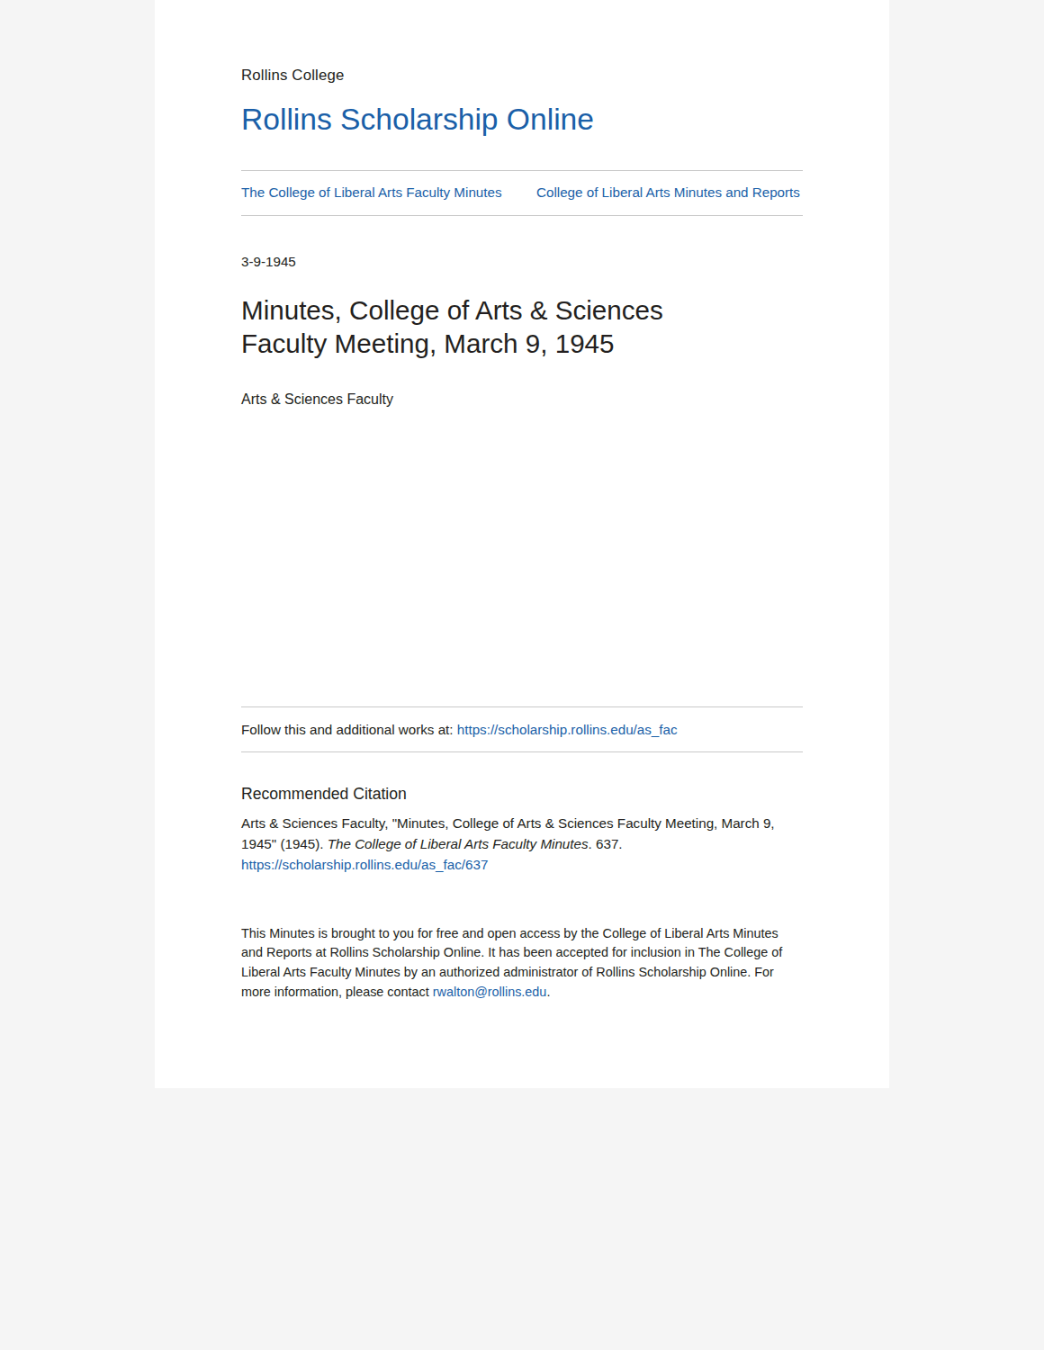Rollins College
Rollins Scholarship Online
The College of Liberal Arts Faculty Minutes College of Liberal Arts Minutes and Reports
3-9-1945
Minutes, College of Arts & Sciences Faculty Meeting, March 9, 1945
Arts & Sciences Faculty
Follow this and additional works at: https://scholarship.rollins.edu/as_fac
Recommended Citation
Arts & Sciences Faculty, "Minutes, College of Arts & Sciences Faculty Meeting, March 9, 1945" (1945). The College of Liberal Arts Faculty Minutes. 637.
https://scholarship.rollins.edu/as_fac/637
This Minutes is brought to you for free and open access by the College of Liberal Arts Minutes and Reports at Rollins Scholarship Online. It has been accepted for inclusion in The College of Liberal Arts Faculty Minutes by an authorized administrator of Rollins Scholarship Online. For more information, please contact rwalton@rollins.edu.